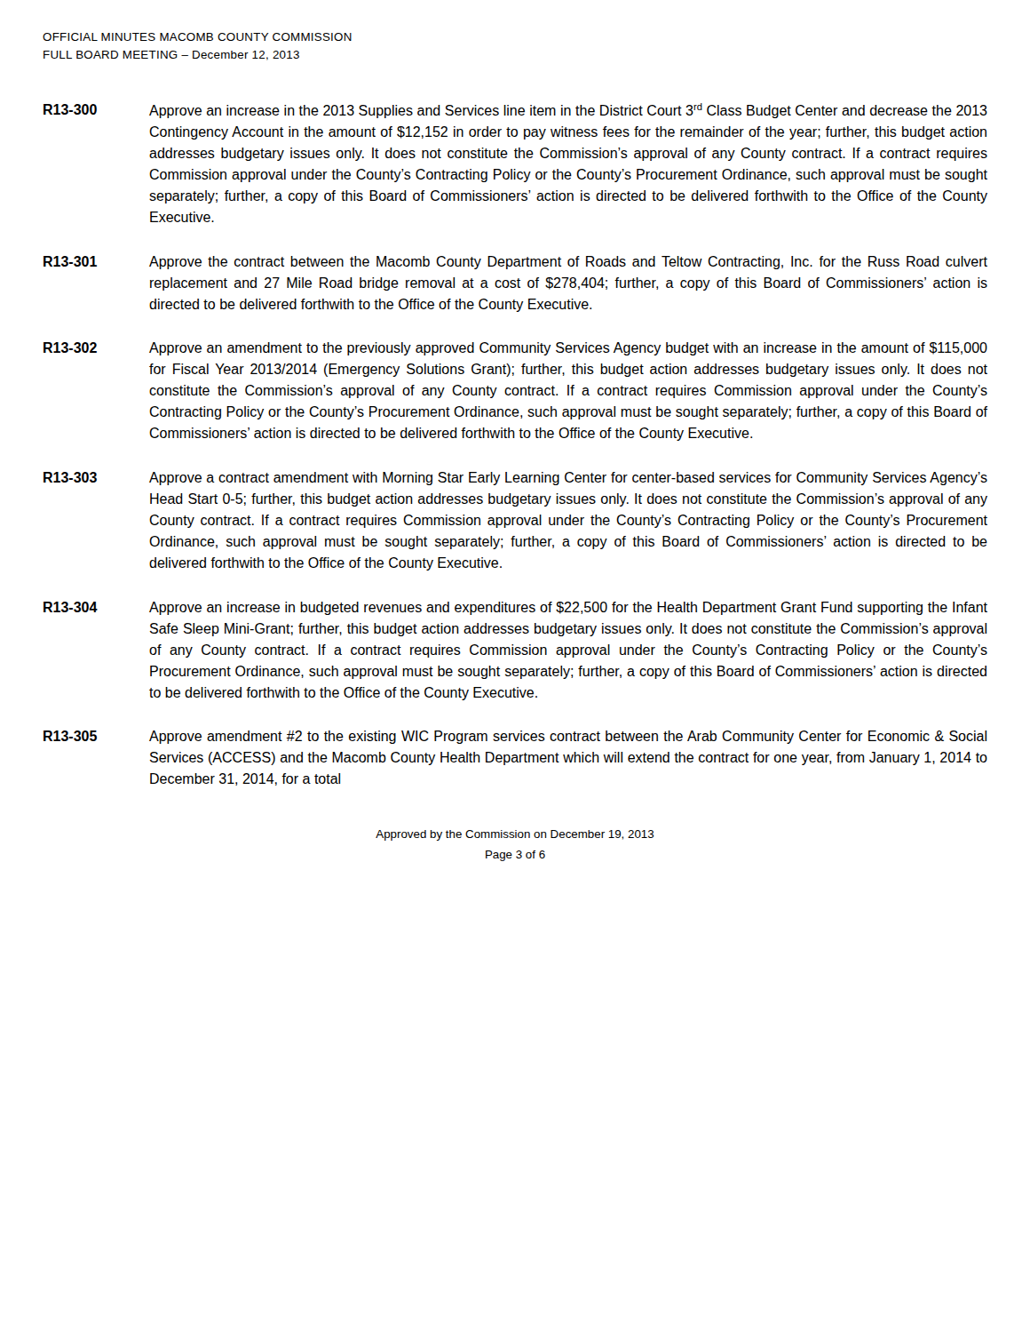OFFICIAL MINUTES MACOMB COUNTY COMMISSION
FULL BOARD MEETING – December 12, 2013
R13-300
Approve an increase in the 2013 Supplies and Services line item in the District Court 3rd Class Budget Center and decrease the 2013 Contingency Account in the amount of $12,152 in order to pay witness fees for the remainder of the year; further, this budget action addresses budgetary issues only. It does not constitute the Commission’s approval of any County contract. If a contract requires Commission approval under the County’s Contracting Policy or the County’s Procurement Ordinance, such approval must be sought separately; further, a copy of this Board of Commissioners’ action is directed to be delivered forthwith to the Office of the County Executive.
R13-301
Approve the contract between the Macomb County Department of Roads and Teltow Contracting, Inc. for the Russ Road culvert replacement and 27 Mile Road bridge removal at a cost of $278,404; further, a copy of this Board of Commissioners’ action is directed to be delivered forthwith to the Office of the County Executive.
R13-302
Approve an amendment to the previously approved Community Services Agency budget with an increase in the amount of $115,000 for Fiscal Year 2013/2014 (Emergency Solutions Grant); further, this budget action addresses budgetary issues only. It does not constitute the Commission’s approval of any County contract. If a contract requires Commission approval under the County’s Contracting Policy or the County’s Procurement Ordinance, such approval must be sought separately; further, a copy of this Board of Commissioners’ action is directed to be delivered forthwith to the Office of the County Executive.
R13-303
Approve a contract amendment with Morning Star Early Learning Center for center-based services for Community Services Agency’s Head Start 0-5; further, this budget action addresses budgetary issues only. It does not constitute the Commission’s approval of any County contract. If a contract requires Commission approval under the County’s Contracting Policy or the County’s Procurement Ordinance, such approval must be sought separately; further, a copy of this Board of Commissioners’ action is directed to be delivered forthwith to the Office of the County Executive.
R13-304
Approve an increase in budgeted revenues and expenditures of $22,500 for the Health Department Grant Fund supporting the Infant Safe Sleep Mini-Grant; further, this budget action addresses budgetary issues only. It does not constitute the Commission’s approval of any County contract. If a contract requires Commission approval under the County’s Contracting Policy or the County’s Procurement Ordinance, such approval must be sought separately; further, a copy of this Board of Commissioners’ action is directed to be delivered forthwith to the Office of the County Executive.
R13-305
Approve amendment #2 to the existing WIC Program services contract between the Arab Community Center for Economic & Social Services (ACCESS) and the Macomb County Health Department which will extend the contract for one year, from January 1, 2014 to December 31, 2014, for a total
Approved by the Commission on December 19, 2013
Page 3 of 6